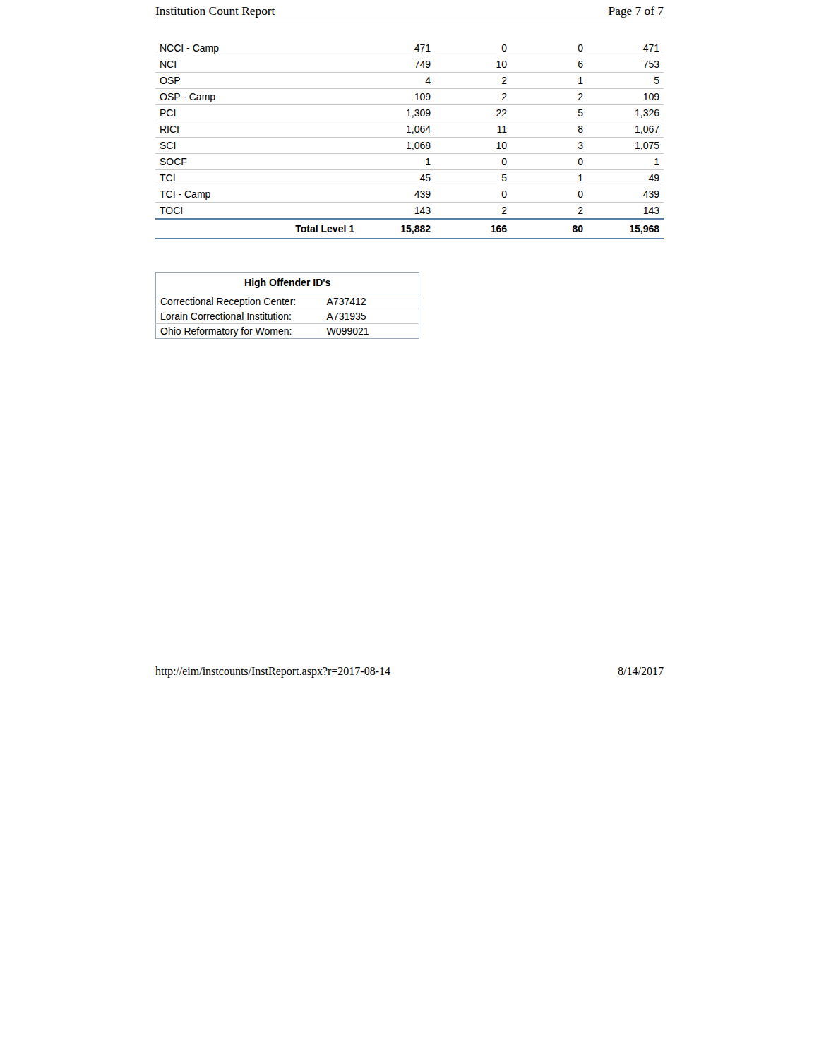Institution Count Report
Page 7 of 7
| NCCI - Camp | 471 | 0 | 0 | 471 |
| NCI | 749 | 10 | 6 | 753 |
| OSP | 4 | 2 | 1 | 5 |
| OSP - Camp | 109 | 2 | 2 | 109 |
| PCI | 1,309 | 22 | 5 | 1,326 |
| RICI | 1,064 | 11 | 8 | 1,067 |
| SCI | 1,068 | 10 | 3 | 1,075 |
| SOCF | 1 | 0 | 0 | 1 |
| TCI | 45 | 5 | 1 | 49 |
| TCI - Camp | 439 | 0 | 0 | 439 |
| TOCI | 143 | 2 | 2 | 143 |
| Total Level 1 | 15,882 | 166 | 80 | 15,968 |
| High Offender ID's |
| --- |
| Correctional Reception Center: | A737412 |
| Lorain Correctional Institution: | A731935 |
| Ohio Reformatory for Women: | W099021 |
http://eim/instcounts/InstReport.aspx?r=2017-08-14
8/14/2017